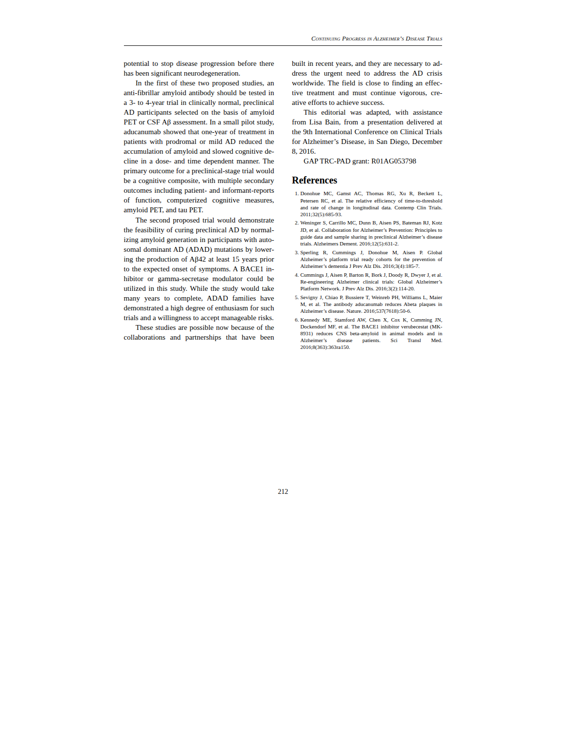Continuing Progress in Alzheimer’s Disease Trials
potential to stop disease progression before there has been significant neurodegeneration.
In the first of these two proposed studies, an anti-fibrillar amyloid antibody should be tested in a 3- to 4-year trial in clinically normal, preclinical AD participants selected on the basis of amyloid PET or CSF Aβ assessment. In a small pilot study, aducanumab showed that one-year of treatment in patients with prodromal or mild AD reduced the accumulation of amyloid and slowed cognitive decline in a dose- and time dependent manner. The primary outcome for a preclinical-stage trial would be a cognitive composite, with multiple secondary outcomes including patient- and informant-reports of function, computerized cognitive measures, amyloid PET, and tau PET.
The second proposed trial would demonstrate the feasibility of curing preclinical AD by normalizing amyloid generation in participants with autosomal dominant AD (ADAD) mutations by lowering the production of Aβ42 at least 15 years prior to the expected onset of symptoms. A BACE1 inhibitor or gamma-secretase modulator could be utilized in this study. While the study would take many years to complete, ADAD families have demonstrated a high degree of enthusiasm for such trials and a willingness to accept manageable risks.
These studies are possible now because of the collaborations and partnerships that have been built in recent years, and they are necessary to address the urgent need to address the AD crisis worldwide. The field is close to finding an effective treatment and must continue vigorous, creative efforts to achieve success.
This editorial was adapted, with assistance from Lisa Bain, from a presentation delivered at the 9th International Conference on Clinical Trials for Alzheimer’s Disease, in San Diego, December 8, 2016.
GAP TRC-PAD grant: R01AG053798
References
Donohue MC, Gamst AC, Thomas RG, Xu R, Beckett L, Petersen RC, et al. The relative efficiency of time-to-threshold and rate of change in longitudinal data. Contemp Clin Trials. 2011;32(5):685-93.
Weninger S, Carrillo MC, Dunn B, Aisen PS, Bateman RJ, Kotz JD, et al. Collaboration for Alzheimer’s Prevention: Principles to guide data and sample sharing in preclinical Alzheimer’s disease trials. Alzheimers Dement. 2016;12(5):631-2.
Sperling R, Cummings J, Donohue M, Aisen P. Global Alzheimer’s platform trial ready cohorts for the prevention of Alzheimer’s dementia J Prev Alz Dis. 2016;3(4):185-7.
Cummings J, Aisen P, Barton R, Bork J, Doody R, Dwyer J, et al. Re-engineering Alzheimer clinical trials: Global Alzheimer’s Platform Network. J Prev Alz Dis. 2016;3(2):114-20.
Sevigny J, Chiao P, Bussiere T, Weinreb PH, Williams L, Maier M, et al. The antibody aducanumab reduces Abeta plaques in Alzheimer’s disease. Nature. 2016;537(7618):50-6.
Kennedy ME, Stamford AW, Chen X, Cox K, Cumming JN, Dockendorf MF, et al. The BACE1 inhibitor verubecestat (MK-8931) reduces CNS beta-amyloid in animal models and in Alzheimer’s disease patients. Sci Transl Med. 2016;8(363):363ra150.
212